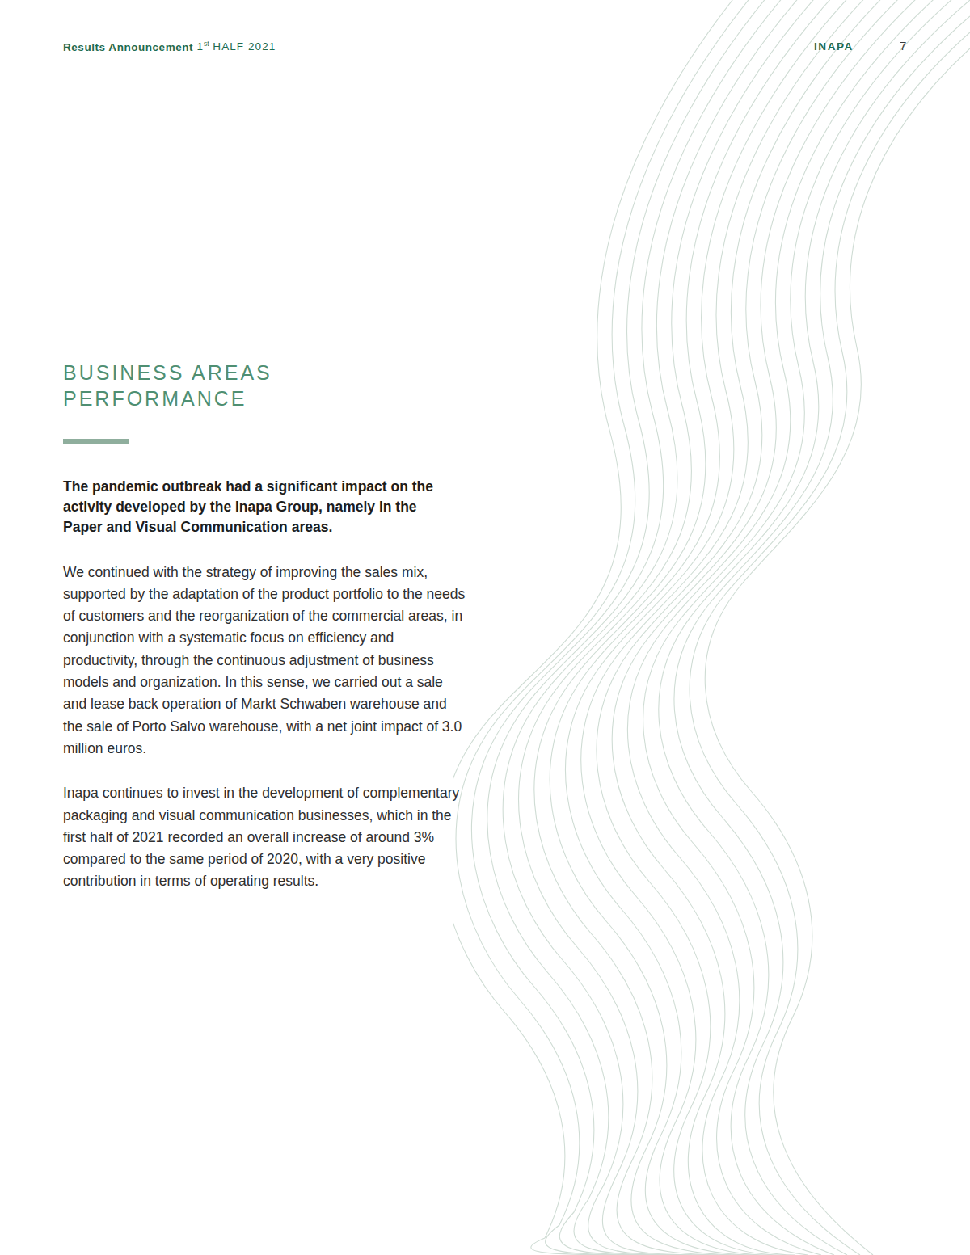Results Announcement 1st HALF 2021
INAPA 7
Business Areas
Performance
The pandemic outbreak had a significant impact on the activity developed by the Inapa Group, namely in the Paper and Visual Communication areas.
We continued with the strategy of improving the sales mix, supported by the adaptation of the product portfolio to the needs of customers and the reorganization of the commercial areas, in conjunction with a systematic focus on efficiency and productivity, through the continuous adjustment of business models and organization. In this sense, we carried out a sale and lease back operation of Markt Schwaben warehouse and the sale of Porto Salvo warehouse, with a net joint impact of 3.0 million euros.
Inapa continues to invest in the development of complementary packaging and visual communication businesses, which in the first half of 2021 recorded an overall increase of around 3% compared to the same period of 2020, with a very positive contribution in terms of operating results.